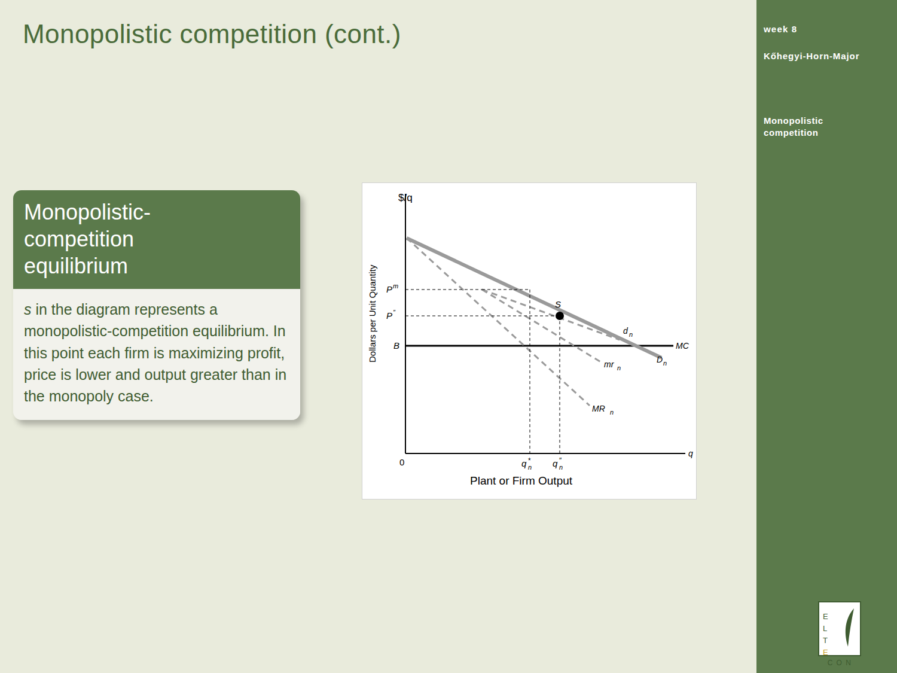Monopolistic competition (cont.)
Monopolistic-
competition
equilibrium
s in the diagram represents a monopolistic-competition equilibrium. In this point each firm is maximizing profit, price is lower and output greater than in the monopoly case.
$/q Dollars per Unit Quantity q 0 MC B D n d n mr n MR n S P m P ″ q n * q n ″ Plant or Firm Output
week 8
Kőhegyi-Horn-Major
Monopolistic
competition
E
L
T
E
C O N